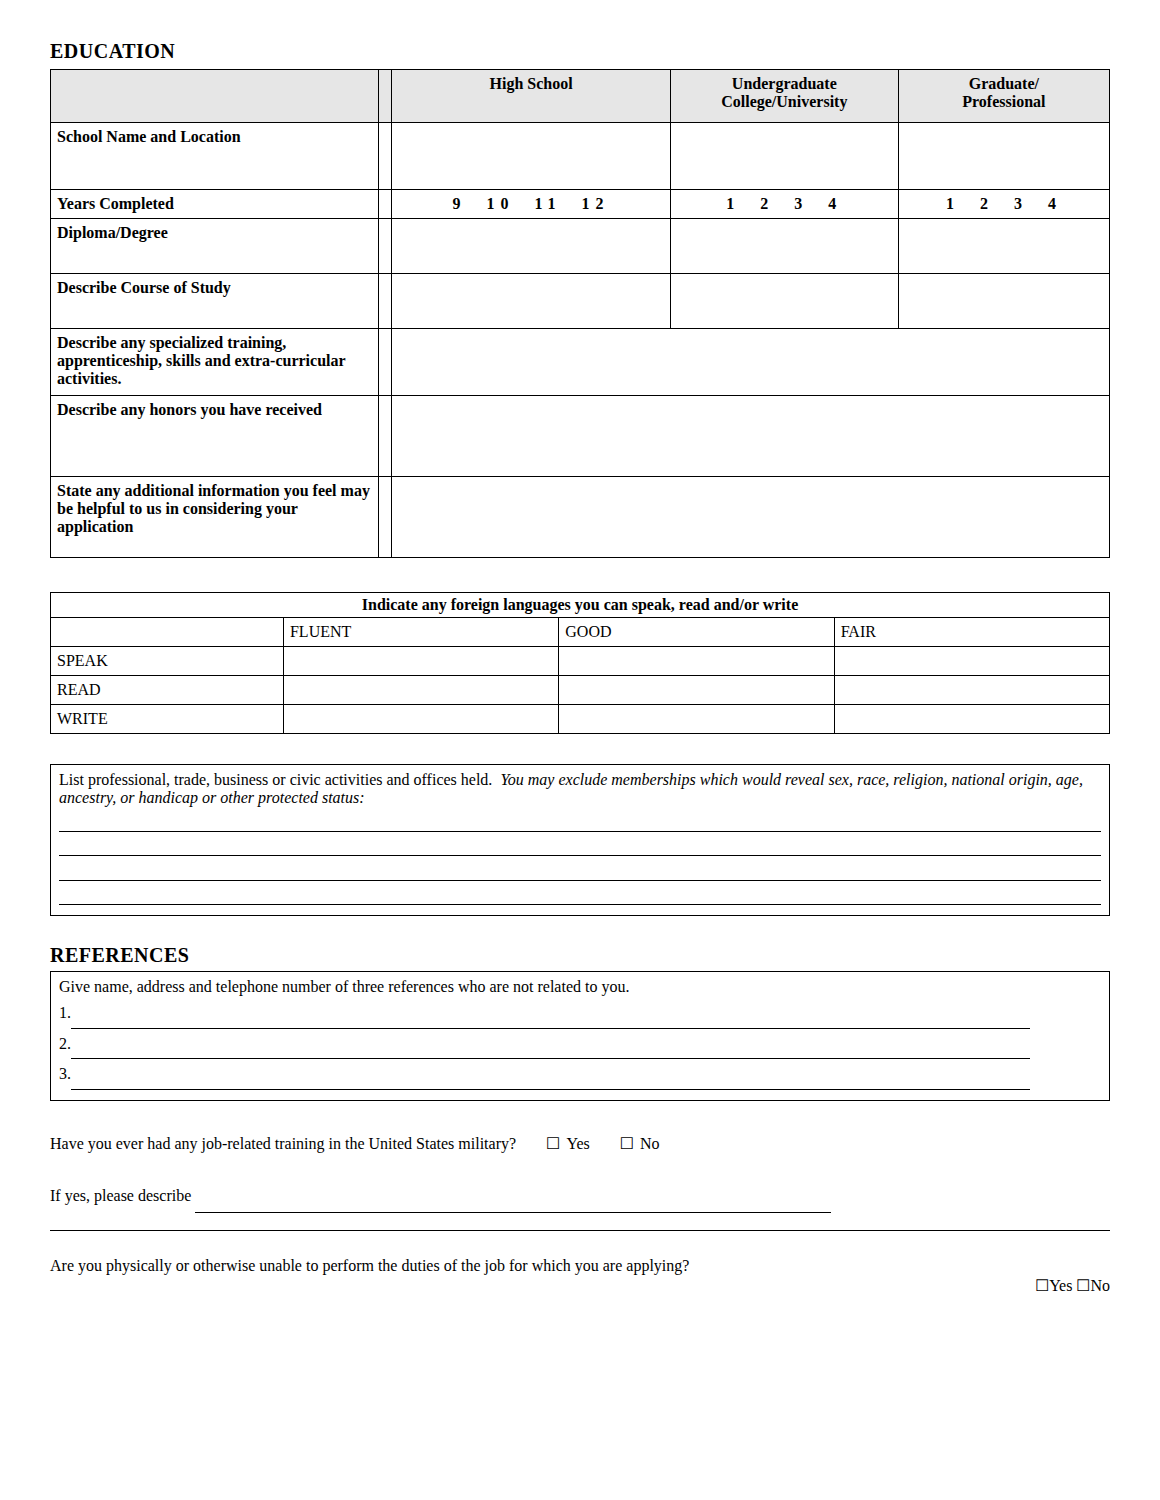EDUCATION
| | | High School | Undergraduate College/University | Graduate/ Professional |
| --- | --- | --- | --- | --- |
| School Name and Location | | | | |
| Years Completed | | 9 10 11 12 | 1 2 3 4 | 1 2 3 4 |
| Diploma/Degree | | | | |
| Describe Course of Study | | | | |
| Describe any specialized training, apprenticeship, skills and extra-curricular activities. | | |
| Describe any honors you have received | | |
| State any additional information you feel may be helpful to us in considering your application | | |
Indicate any foreign languages you can speak, read and/or write
| | FLUENT | GOOD | FAIR |
| SPEAK | | | |
| READ | | | |
| WRITE | | | |
List professional, trade, business or civic activities and offices held. You may exclude memberships which would reveal sex, race, religion, national origin, age, ancestry, or handicap or other protected status:
REFERENCES
Give name, address and telephone number of three references who are not related to you.
1. 2. 3.
Have you ever had any job-related training in the United States military? ☐Yes ☐No
If yes, please describe
Are you physically or otherwise unable to perform the duties of the job for which you are applying?
☐Yes ☐No